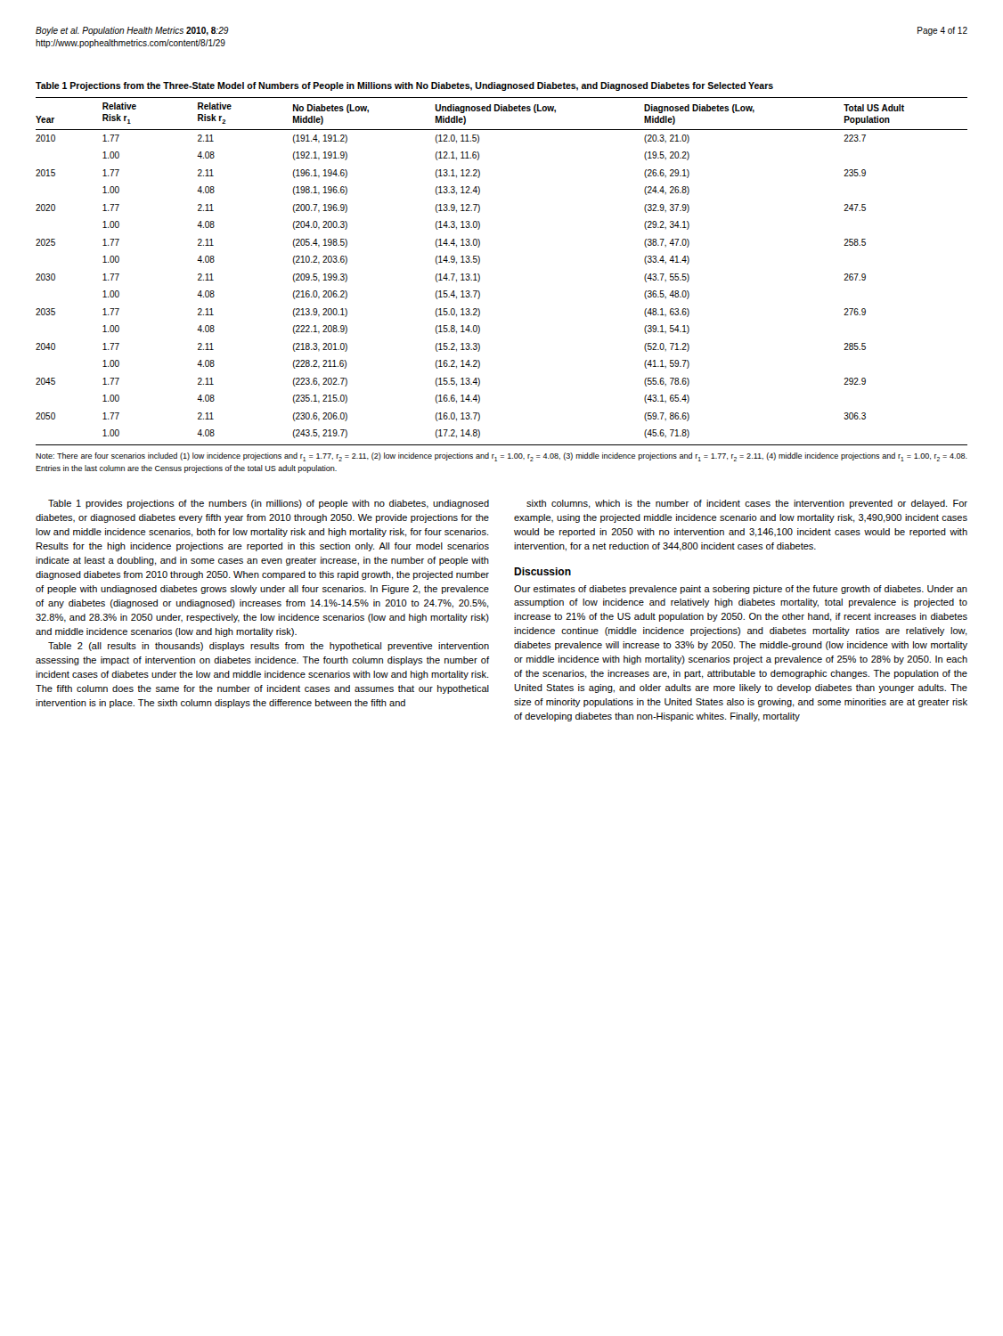Boyle et al. Population Health Metrics 2010, 8:29
http://www.pophealthmetrics.com/content/8/1/29
Page 4 of 12
Table 1 Projections from the Three-State Model of Numbers of People in Millions with No Diabetes, Undiagnosed Diabetes, and Diagnosed Diabetes for Selected Years
| Year | Relative Risk r 1 | Relative Risk r 2 | No Diabetes (Low, Middle) | Undiagnosed Diabetes (Low, Middle) | Diagnosed Diabetes (Low, Middle) | Total US Adult Population |
| --- | --- | --- | --- | --- | --- | --- |
| 2010 | 1.77 | 2.11 | (191.4, 191.2) | (12.0, 11.5) | (20.3, 21.0) | 223.7 |
| | 1.00 | 4.08 | (192.1, 191.9) | (12.1, 11.6) | (19.5, 20.2) | |
| 2015 | 1.77 | 2.11 | (196.1, 194.6) | (13.1, 12.2) | (26.6, 29.1) | 235.9 |
| | 1.00 | 4.08 | (198.1, 196.6) | (13.3, 12.4) | (24.4, 26.8) | |
| 2020 | 1.77 | 2.11 | (200.7, 196.9) | (13.9, 12.7) | (32.9, 37.9) | 247.5 |
| | 1.00 | 4.08 | (204.0, 200.3) | (14.3, 13.0) | (29.2, 34.1) | |
| 2025 | 1.77 | 2.11 | (205.4, 198.5) | (14.4, 13.0) | (38.7, 47.0) | 258.5 |
| | 1.00 | 4.08 | (210.2, 203.6) | (14.9, 13.5) | (33.4, 41.4) | |
| 2030 | 1.77 | 2.11 | (209.5, 199.3) | (14.7, 13.1) | (43.7, 55.5) | 267.9 |
| | 1.00 | 4.08 | (216.0, 206.2) | (15.4, 13.7) | (36.5, 48.0) | |
| 2035 | 1.77 | 2.11 | (213.9, 200.1) | (15.0, 13.2) | (48.1, 63.6) | 276.9 |
| | 1.00 | 4.08 | (222.1, 208.9) | (15.8, 14.0) | (39.1, 54.1) | |
| 2040 | 1.77 | 2.11 | (218.3, 201.0) | (15.2, 13.3) | (52.0, 71.2) | 285.5 |
| | 1.00 | 4.08 | (228.2, 211.6) | (16.2, 14.2) | (41.1, 59.7) | |
| 2045 | 1.77 | 2.11 | (223.6, 202.7) | (15.5, 13.4) | (55.6, 78.6) | 292.9 |
| | 1.00 | 4.08 | (235.1, 215.0) | (16.6, 14.4) | (43.1, 65.4) | |
| 2050 | 1.77 | 2.11 | (230.6, 206.0) | (16.0, 13.7) | (59.7, 86.6) | 306.3 |
| | 1.00 | 4.08 | (243.5, 219.7) | (17.2, 14.8) | (45.6, 71.8) | |
Note: There are four scenarios included (1) low incidence projections and r1 = 1.77, r2 = 2.11, (2) low incidence projections and r1 = 1.00, r2 = 4.08, (3) middle incidence projections and r1 = 1.77, r2 = 2.11, (4) middle incidence projections and r1 = 1.00, r2 = 4.08. Entries in the last column are the Census projections of the total US adult population.
Table 1 provides projections of the numbers (in millions) of people with no diabetes, undiagnosed diabetes, or diagnosed diabetes every fifth year from 2010 through 2050. We provide projections for the low and middle incidence scenarios, both for low mortality risk and high mortality risk, for four scenarios. Results for the high incidence projections are reported in this section only. All four model scenarios indicate at least a doubling, and in some cases an even greater increase, in the number of people with diagnosed diabetes from 2010 through 2050. When compared to this rapid growth, the projected number of people with undiagnosed diabetes grows slowly under all four scenarios. In Figure 2, the prevalence of any diabetes (diagnosed or undiagnosed) increases from 14.1%-14.5% in 2010 to 24.7%, 20.5%, 32.8%, and 28.3% in 2050 under, respectively, the low incidence scenarios (low and high mortality risk) and middle incidence scenarios (low and high mortality risk).
Table 2 (all results in thousands) displays results from the hypothetical preventive intervention assessing the impact of intervention on diabetes incidence. The fourth column displays the number of incident cases of diabetes under the low and middle incidence scenarios with low and high mortality risk. The fifth column does the same for the number of incident cases and assumes that our hypothetical intervention is in place. The sixth column displays the difference between the fifth and
sixth columns, which is the number of incident cases the intervention prevented or delayed. For example, using the projected middle incidence scenario and low mortality risk, 3,490,900 incident cases would be reported in 2050 with no intervention and 3,146,100 incident cases would be reported with intervention, for a net reduction of 344,800 incident cases of diabetes.
Discussion
Our estimates of diabetes prevalence paint a sobering picture of the future growth of diabetes. Under an assumption of low incidence and relatively high diabetes mortality, total prevalence is projected to increase to 21% of the US adult population by 2050. On the other hand, if recent increases in diabetes incidence continue (middle incidence projections) and diabetes mortality ratios are relatively low, diabetes prevalence will increase to 33% by 2050. The middle-ground (low incidence with low mortality or middle incidence with high mortality) scenarios project a prevalence of 25% to 28% by 2050. In each of the scenarios, the increases are, in part, attributable to demographic changes. The population of the United States is aging, and older adults are more likely to develop diabetes than younger adults. The size of minority populations in the United States also is growing, and some minorities are at greater risk of developing diabetes than non-Hispanic whites. Finally, mortality